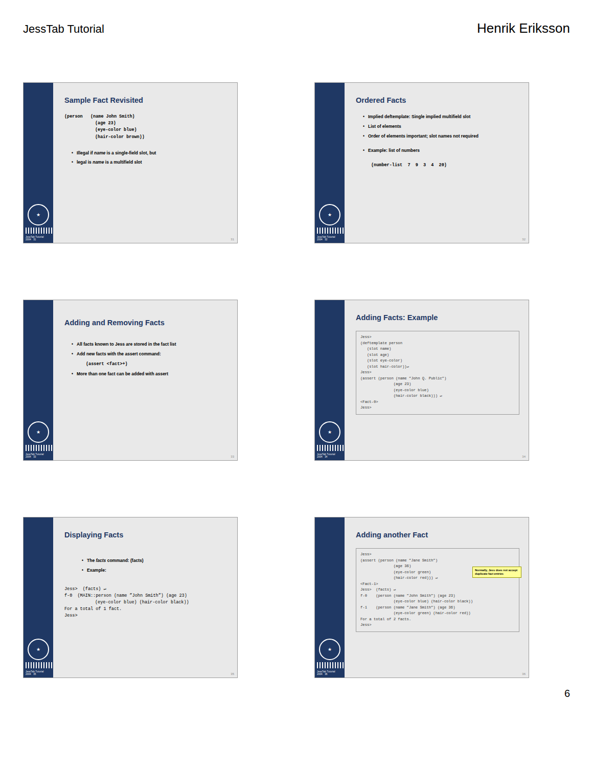JessTab Tutorial
Henrik Eriksson
★
JessTab Tutorial 2004 31
Sample Fact Revisited
(person (name John Smith)
(age 23)
(eye-color blue)
(hair-color brown))
Illegal if name is a single-field slot, but
legal is name is a multifield slot
31
★
JessTab Tutorial 2004 32
Ordered Facts
Implied deftemplate: Single implied multifield slot
List of elements
Order of elements important; slot names not required
Example: list of numbers
(number-list 7 9 3 4 20)
32
★
JessTab Tutorial 2004 33
Adding and Removing Facts
All facts known to Jess are stored in the fact list
Add new facts with the assert command:
(assert <fact>+)
More than one fact can be added with assert
33
★
JessTab Tutorial 2004 34
Adding Facts: Example
Jess> (deftemplate person (slot name) (slot age) (slot eye-color) (slot hair-color))↵ Jess> (assert (person (name ”John Q. Public”) (age 23) (eye-color blue) (hair-color black))) ↵ <Fact-0> Jess>
34
★
JessTab Tutorial 2004 35
Displaying Facts
The facts command: (facts)
Example:
Jess> (facts) ↵
f-0 (MAIN::person (name ”John Smith”) (age 23)
(eye-color blue) (hair-color black))
For a total of 1 fact.
Jess>
35
★
JessTab Tutorial 2004 36
Adding another Fact
Jess> (assert (person (name ”Jane Smith”) (age 36) (eye-color green) (hair-color red))) ↵ <Fact-1> Jess> (facts) ↵ f-0 (person (name ”John Smith”) (age 23) (eye-color blue) (hair-color black)) f-1 (person (name ”Jane Smith”) (age 36) (eye-color green) (hair-color red)) For a total of 2 facts. Jess>
Normally, Jess does not accept duplicate fact entries
36
6